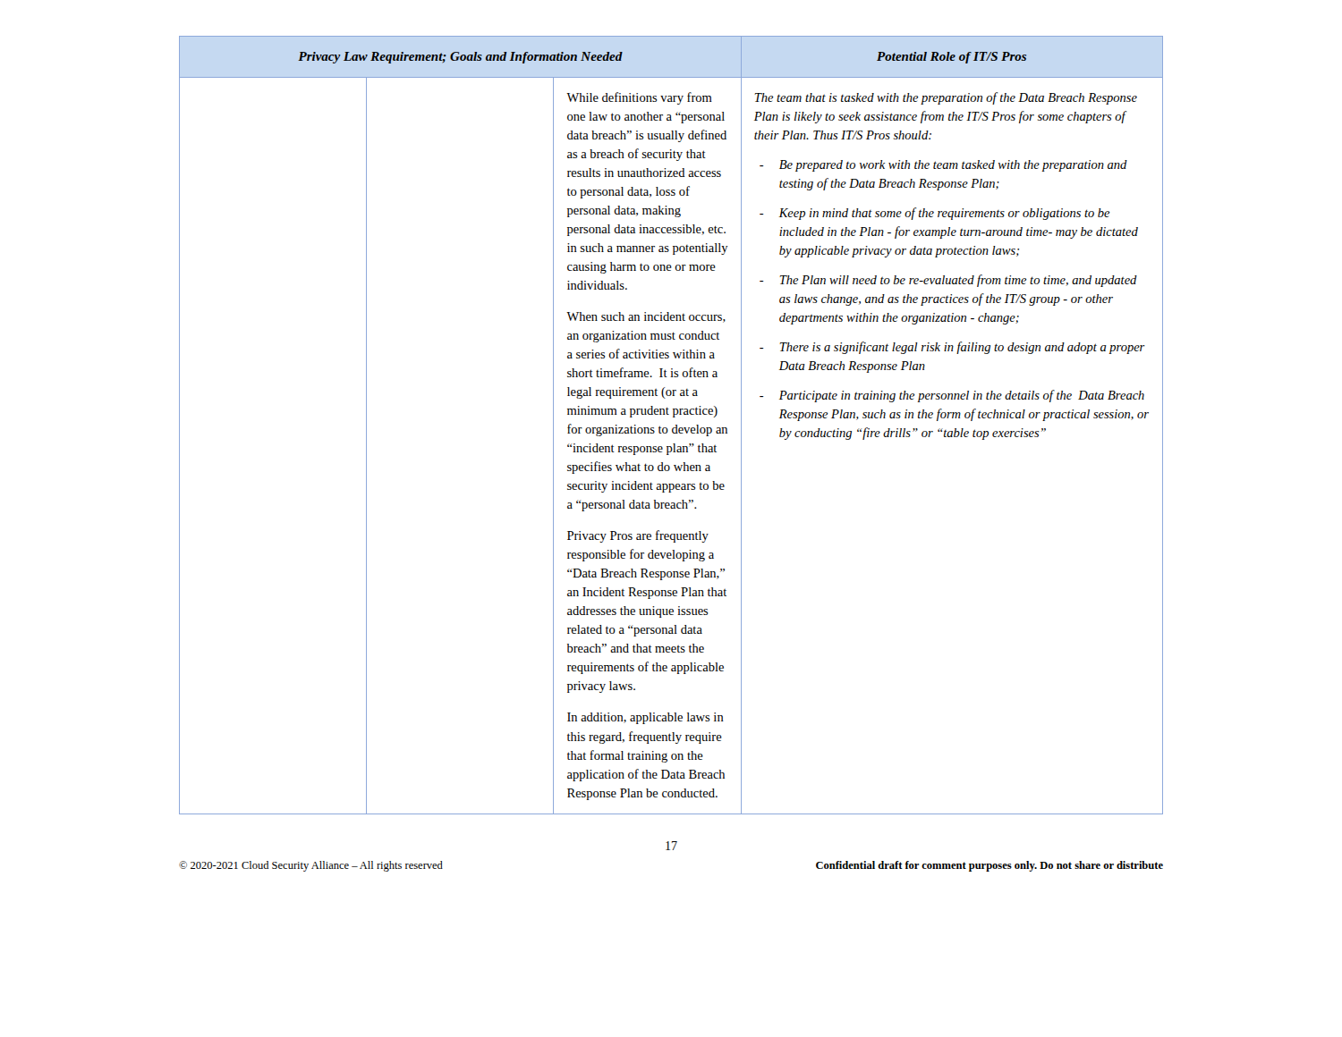| Privacy Law Requirement; Goals and Information Needed | Potential Role of IT/S Pros |
| --- | --- |
| | | While definitions vary from one law to another a “personal data breach” is usually defined as a breach of security that results in unauthorized access to personal data, loss of personal data, making personal data inaccessible, etc. in such a manner as potentially causing harm to one or more individuals. When such an incident occurs, an organization must conduct a series of activities within a short timeframe. It is often a legal requirement (or at a minimum a prudent practice) for organizations to develop an “incident response plan” that specifies what to do when a security incident appears to be a “personal data breach”. Privacy Pros are frequently responsible for developing a “Data Breach Response Plan,” an Incident Response Plan that addresses the unique issues related to a “personal data breach” and that meets the requirements of the applicable privacy laws. In addition, applicable laws in this regard, frequently require that formal training on the application of the Data Breach Response Plan be conducted. | The team that is tasked with the preparation of the Data Breach Response Plan is likely to seek assistance from the IT/S Pros for some chapters of their Plan. Thus IT/S Pros should: Be prepared to work with the team tasked with the preparation and testing of the Data Breach Response Plan; Keep in mind that some of the requirements or obligations to be included in the Plan - for example turn-around time- may be dictated by applicable privacy or data protection laws; The Plan will need to be re-evaluated from time to time, and updated as laws change, and as the practices of the IT/S group - or other departments within the organization - change; There is a significant legal risk in failing to design and adopt a proper Data Breach Response Plan Participate in training the personnel in the details of the Data Breach Response Plan, such as in the form of technical or practical session, or by conducting “fire drills” or “table top exercises” |
17
© 2020-2021 Cloud Security Alliance – All rights reserved
Confidential draft for comment purposes only. Do not share or distribute